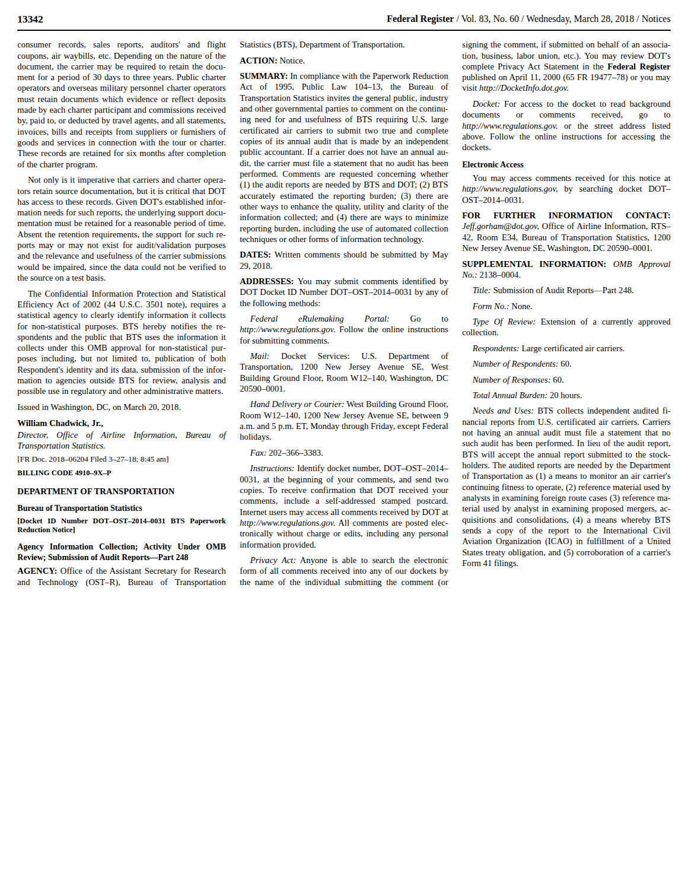13342
Federal Register / Vol. 83, No. 60 / Wednesday, March 28, 2018 / Notices
consumer records, sales reports, auditors' and flight coupons, air waybills, etc. Depending on the nature of the document, the carrier may be required to retain the document for a period of 30 days to three years. Public charter operators and overseas military personnel charter operators must retain documents which evidence or reflect deposits made by each charter participant and commissions received by, paid to, or deducted by travel agents, and all statements, invoices, bills and receipts from suppliers or furnishers of goods and services in connection with the tour or charter. These records are retained for six months after completion of the charter program.
Not only is it imperative that carriers and charter operators retain source documentation, but it is critical that DOT has access to these records. Given DOT's established information needs for such reports, the underlying support documentation must be retained for a reasonable period of time. Absent the retention requirements, the support for such reports may or may not exist for audit/validation purposes and the relevance and usefulness of the carrier submissions would be impaired, since the data could not be verified to the source on a test basis.
The Confidential Information Protection and Statistical Efficiency Act of 2002 (44 U.S.C. 3501 note), requires a statistical agency to clearly identify information it collects for non-statistical purposes. BTS hereby notifies the respondents and the public that BTS uses the information it collects under this OMB approval for non-statistical purposes including, but not limited to, publication of both Respondent's identity and its data, submission of the information to agencies outside BTS for review, analysis and possible use in regulatory and other administrative matters.
Issued in Washington, DC, on March 20, 2018.
William Chadwick, Jr.,
Director, Office of Airline Information, Bureau of Transportation Statistics.
[FR Doc. 2018–06204 Filed 3–27–18; 8:45 am]
BILLING CODE 4910–9X–P
DEPARTMENT OF TRANSPORTATION
Bureau of Transportation Statistics
[Docket ID Number DOT–OST–2014–0031 BTS Paperwork Reduction Notice]
Agency Information Collection; Activity Under OMB Review; Submission of Audit Reports—Part 248
AGENCY: Office of the Assistant Secretary for Research and Technology (OST–R), Bureau of Transportation Statistics (BTS), Department of Transportation.
ACTION: Notice.
SUMMARY: In compliance with the Paperwork Reduction Act of 1995, Public Law 104–13, the Bureau of Transportation Statistics invites the general public, industry and other governmental parties to comment on the continuing need for and usefulness of BTS requiring U.S. large certificated air carriers to submit two true and complete copies of its annual audit that is made by an independent public accountant. If a carrier does not have an annual audit, the carrier must file a statement that no audit has been performed. Comments are requested concerning whether (1) the audit reports are needed by BTS and DOT; (2) BTS accurately estimated the reporting burden; (3) there are other ways to enhance the quality, utility and clarity of the information collected; and (4) there are ways to minimize reporting burden, including the use of automated collection techniques or other forms of information technology.
DATES: Written comments should be submitted by May 29, 2018.
ADDRESSES: You may submit comments identified by DOT Docket ID Number DOT–OST–2014–0031 by any of the following methods:
Federal eRulemaking Portal: Go to http://www.regulations.gov. Follow the online instructions for submitting comments.
Mail: Docket Services: U.S. Department of Transportation, 1200 New Jersey Avenue SE, West Building Ground Floor, Room W12–140, Washington, DC 20590–0001.
Hand Delivery or Courier: West Building Ground Floor, Room W12–140, 1200 New Jersey Avenue SE, between 9 a.m. and 5 p.m. ET, Monday through Friday, except Federal holidays.
Fax: 202–366–3383.
Instructions: Identify docket number, DOT–OST–2014–0031, at the beginning of your comments, and send two copies. To receive confirmation that DOT received your comments, include a self-addressed stamped postcard. Internet users may access all comments received by DOT at http://www.regulations.gov. All comments are posted electronically without charge or edits, including any personal information provided.
Privacy Act: Anyone is able to search the electronic form of all comments received into any of our dockets by the name of the individual submitting the comment (or signing the comment, if submitted on behalf of an association, business, labor union, etc.). You may review DOT's complete Privacy Act Statement in the Federal Register published on April 11, 2000 (65 FR 19477–78) or you may visit http://DocketInfo.dot.gov.
Docket: For access to the docket to read background documents or comments received, go to http://www.regulations.gov. or the street address listed above. Follow the online instructions for accessing the dockets.
Electronic Access
You may access comments received for this notice at http://www.regulations.gov, by searching docket DOT–OST–2014–0031.
FOR FURTHER INFORMATION CONTACT: Jeff.gorham@dot.gov, Office of Airline Information, RTS–42, Room E34, Bureau of Transportation Statistics, 1200 New Jersey Avenue SE, Washington, DC 20590–0001.
SUPPLEMENTAL INFORMATION: OMB Approval No.: 2138–0004.
Title: Submission of Audit Reports—Part 248.
Form No.: None.
Type Of Review: Extension of a currently approved collection.
Respondents: Large certificated air carriers.
Number of Respondents: 60.
Number of Responses: 60.
Total Annual Burden: 20 hours.
Needs and Uses: BTS collects independent audited financial reports from U.S. certificated air carriers. Carriers not having an annual audit must file a statement that no such audit has been performed. In lieu of the audit report, BTS will accept the annual report submitted to the stockholders. The audited reports are needed by the Department of Transportation as (1) a means to monitor an air carrier's continuing fitness to operate, (2) reference material used by analysts in examining foreign route cases (3) reference material used by analyst in examining proposed mergers, acquisitions and consolidations, (4) a means whereby BTS sends a copy of the report to the International Civil Aviation Organization (ICAO) in fulfillment of a United States treaty obligation, and (5) corroboration of a carrier's Form 41 filings.